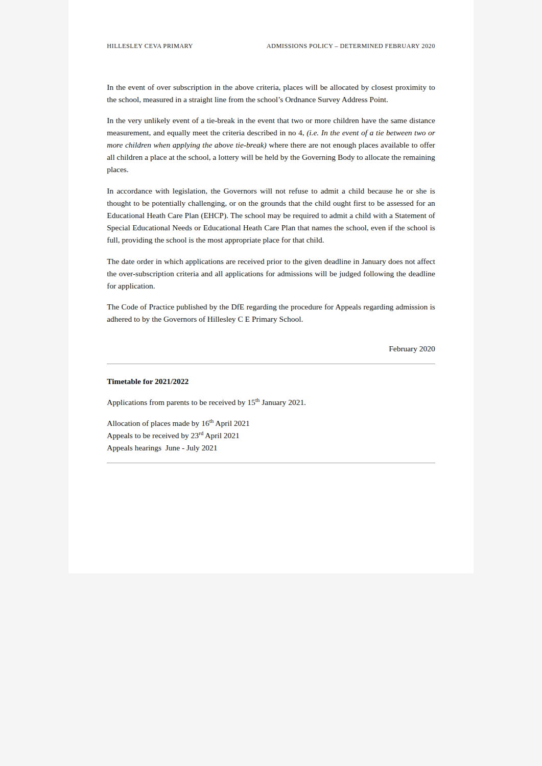HILLESLEY CEVA PRIMARY ADMISSIONS POLICY – DETERMINED FEBRUARY 2020
In the event of over subscription in the above criteria, places will be allocated by closest proximity to the school, measured in a straight line from the school’s Ordnance Survey Address Point.
In the very unlikely event of a tie-break in the event that two or more children have the same distance measurement, and equally meet the criteria described in no 4, (i.e. In the event of a tie between two or more children when applying the above tie-break) where there are not enough places available to offer all children a place at the school, a lottery will be held by the Governing Body to allocate the remaining places.
In accordance with legislation, the Governors will not refuse to admit a child because he or she is thought to be potentially challenging, or on the grounds that the child ought first to be assessed for an Educational Heath Care Plan (EHCP). The school may be required to admit a child with a Statement of Special Educational Needs or Educational Heath Care Plan that names the school, even if the school is full, providing the school is the most appropriate place for that child.
The date order in which applications are received prior to the given deadline in January does not affect the over-subscription criteria and all applications for admissions will be judged following the deadline for application.
The Code of Practice published by the DfE regarding the procedure for Appeals regarding admission is adhered to by the Governors of Hillesley C E Primary School.
February 2020
Timetable for 2021/2022
Applications from parents to be received by 15th January 2021.
Allocation of places made by 16th April 2021
Appeals to be received by 23rd April 2021
Appeals hearings June - July 2021